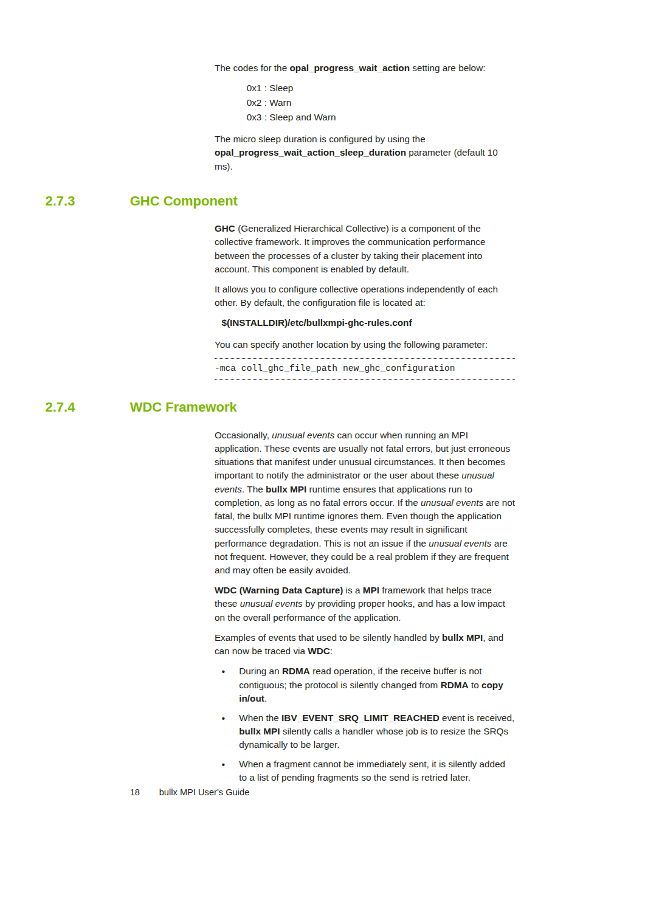The codes for the opal_progress_wait_action setting are below:
0x1 : Sleep
0x2 : Warn
0x3 : Sleep and Warn
The micro sleep duration is configured by using the
opal_progress_wait_action_sleep_duration parameter (default 10 ms).
2.7.3 GHC Component
GHC (Generalized Hierarchical Collective) is a component of the collective framework. It improves the communication performance between the processes of a cluster by taking their placement into account. This component is enabled by default.
It allows you to configure collective operations independently of each other. By default, the configuration file is located at:
$(INSTALLDIR)/etc/bullxmpi-ghc-rules.conf
You can specify another location by using the following parameter:
-mca coll_ghc_file_path new_ghc_configuration
2.7.4 WDC Framework
Occasionally, unusual events can occur when running an MPI application. These events are usually not fatal errors, but just erroneous situations that manifest under unusual circumstances. It then becomes important to notify the administrator or the user about these unusual events. The bullx MPI runtime ensures that applications run to completion, as long as no fatal errors occur. If the unusual events are not fatal, the bullx MPI runtime ignores them. Even though the application successfully completes, these events may result in significant performance degradation. This is not an issue if the unusual events are not frequent. However, they could be a real problem if they are frequent and may often be easily avoided.
WDC (Warning Data Capture) is a MPI framework that helps trace these unusual events by providing proper hooks, and has a low impact on the overall performance of the application.
Examples of events that used to be silently handled by bullx MPI, and can now be traced via WDC:
During an RDMA read operation, if the receive buffer is not contiguous; the protocol is silently changed from RDMA to copy in/out.
When the IBV_EVENT_SRQ_LIMIT_REACHED event is received, bullx MPI silently calls a handler whose job is to resize the SRQs dynamically to be larger.
When a fragment cannot be immediately sent, it is silently added to a list of pending fragments so the send is retried later.
18bullx MPI User's Guide